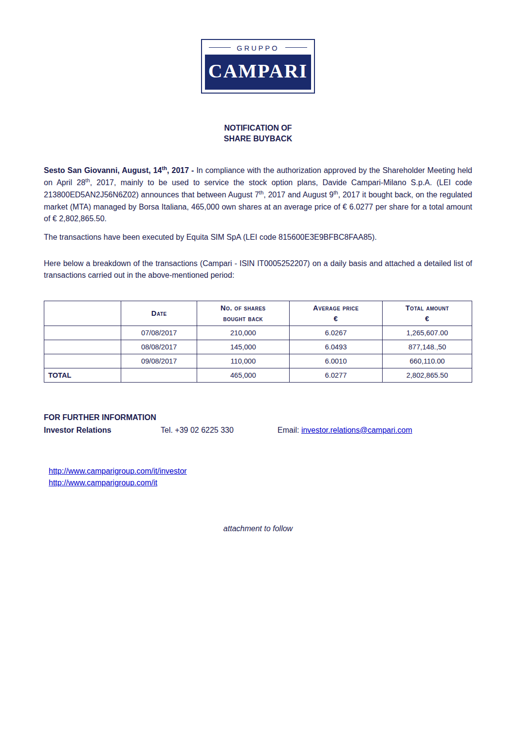GRUPPO
CAMPARI
NOTIFICATION OF
SHARE BUYBACK
Sesto San Giovanni, August, 14th, 2017 - In compliance with the authorization approved by the Shareholder Meeting held on April 28th, 2017, mainly to be used to service the stock option plans, Davide Campari-Milano S.p.A. (LEI code 213800ED5AN2J56N6Z02) announces that between August 7th, 2017 and August 9th, 2017 it bought back, on the regulated market (MTA) managed by Borsa Italiana, 465,000 own shares at an average price of € 6.0277 per share for a total amount of € 2,802,865.50.
The transactions have been executed by Equita SIM SpA (LEI code 815600E3E9BFBC8FAA85).
Here below a breakdown of the transactions (Campari - ISIN IT0005252207) on a daily basis and attached a detailed list of transactions carried out in the above-mentioned period:
| | Date | No. of shares bought back | Average price € | Total amount € |
| --- | --- | --- | --- | --- |
| | 07/08/2017 | 210,000 | 6.0267 | 1,265,607.00 |
| | 08/08/2017 | 145,000 | 6.0493 | 877,148.,50 |
| | 09/08/2017 | 110,000 | 6.0010 | 660,110.00 |
| TOTAL | | 465,000 | 6.0277 | 2,802,865.50 |
FOR FURTHER INFORMATION
Investor Relations Tel. +39 02 6225 330 Email: investor.relations@campari.com
http://www.camparigroup.com/it/investor http://www.camparigroup.com/it
attachment to follow